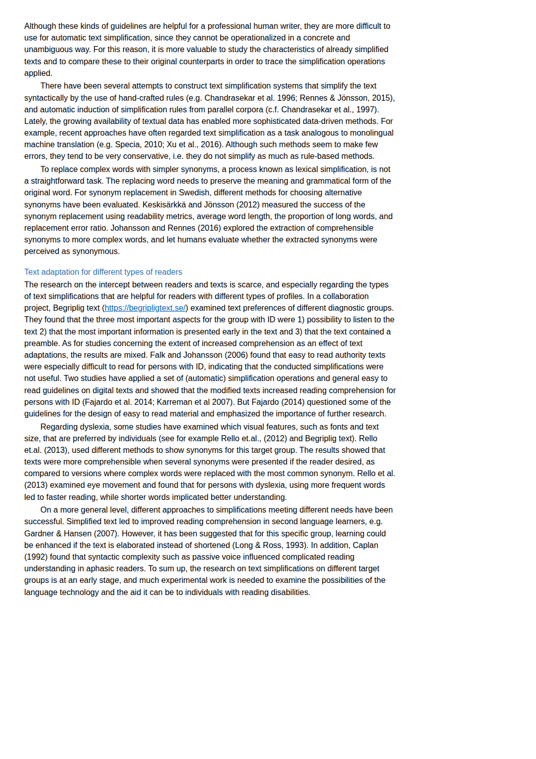Although these kinds of guidelines are helpful for a professional human writer, they are more difficult to use for automatic text simplification, since they cannot be operationalized in a concrete and unambiguous way. For this reason, it is more valuable to study the characteristics of already simplified texts and to compare these to their original counterparts in order to trace the simplification operations applied.
There have been several attempts to construct text simplification systems that simplify the text syntactically by the use of hand-crafted rules (e.g. Chandrasekar et al. 1996; Rennes & Jönsson, 2015), and automatic induction of simplification rules from parallel corpora (c.f. Chandrasekar et al., 1997). Lately, the growing availability of textual data has enabled more sophisticated data-driven methods. For example, recent approaches have often regarded text simplification as a task analogous to monolingual machine translation (e.g. Specia, 2010; Xu et al., 2016). Although such methods seem to make few errors, they tend to be very conservative, i.e. they do not simplify as much as rule-based methods.
To replace complex words with simpler synonyms, a process known as lexical simplification, is not a straightforward task. The replacing word needs to preserve the meaning and grammatical form of the original word. For synonym replacement in Swedish, different methods for choosing alternative synonyms have been evaluated. Keskisärkkä and Jönsson (2012) measured the success of the synonym replacement using readability metrics, average word length, the proportion of long words, and replacement error ratio. Johansson and Rennes (2016) explored the extraction of comprehensible synonyms to more complex words, and let humans evaluate whether the extracted synonyms were perceived as synonymous.
Text adaptation for different types of readers
The research on the intercept between readers and texts is scarce, and especially regarding the types of text simplifications that are helpful for readers with different types of profiles. In a collaboration project, Begriplig text (https://begripligtext.se/) examined text preferences of different diagnostic groups. They found that the three most important aspects for the group with ID were 1) possibility to listen to the text 2) that the most important information is presented early in the text and 3) that the text contained a preamble. As for studies concerning the extent of increased comprehension as an effect of text adaptations, the results are mixed. Falk and Johansson (2006) found that easy to read authority texts were especially difficult to read for persons with ID, indicating that the conducted simplifications were not useful. Two studies have applied a set of (automatic) simplification operations and general easy to read guidelines on digital texts and showed that the modified texts increased reading comprehension for persons with ID (Fajardo et al. 2014; Karreman et al 2007). But Fajardo (2014) questioned some of the guidelines for the design of easy to read material and emphasized the importance of further research.
Regarding dyslexia, some studies have examined which visual features, such as fonts and text size, that are preferred by individuals (see for example Rello et.al., (2012) and Begriplig text). Rello et.al. (2013), used different methods to show synonyms for this target group. The results showed that texts were more comprehensible when several synonyms were presented if the reader desired, as compared to versions where complex words were replaced with the most common synonym. Rello et al. (2013) examined eye movement and found that for persons with dyslexia, using more frequent words led to faster reading, while shorter words implicated better understanding.
On a more general level, different approaches to simplifications meeting different needs have been successful. Simplified text led to improved reading comprehension in second language learners, e.g. Gardner & Hansen (2007). However, it has been suggested that for this specific group, learning could be enhanced if the text is elaborated instead of shortened (Long & Ross, 1993). In addition, Caplan (1992) found that syntactic complexity such as passive voice influenced complicated reading understanding in aphasic readers. To sum up, the research on text simplifications on different target groups is at an early stage, and much experimental work is needed to examine the possibilities of the language technology and the aid it can be to individuals with reading disabilities.